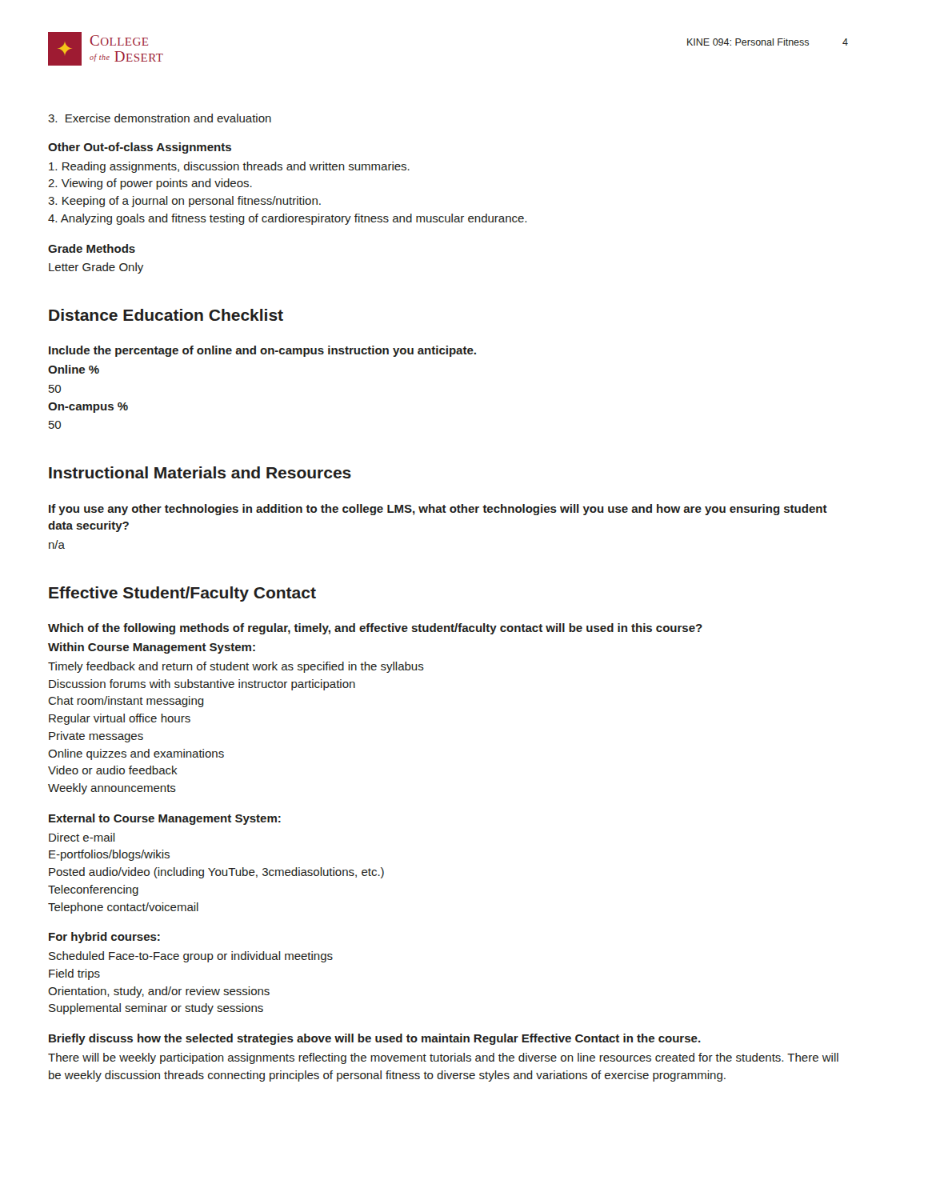✦
COLLEGE of the DESERT
KINE 094: Personal Fitness 4
3. Exercise demonstration and evaluation
Other Out-of-class Assignments
1. Reading assignments, discussion threads and written summaries.
2. Viewing of power points and videos.
3. Keeping of a journal on personal fitness/nutrition.
4. Analyzing goals and fitness testing of cardiorespiratory fitness and muscular endurance.
Grade Methods
Letter Grade Only
Distance Education Checklist
Include the percentage of online and on-campus instruction you anticipate.
Online %
50
On-campus %
50
Instructional Materials and Resources
If you use any other technologies in addition to the college LMS, what other technologies will you use and how are you ensuring student data security?
n/a
Effective Student/Faculty Contact
Which of the following methods of regular, timely, and effective student/faculty contact will be used in this course?
Within Course Management System:
Timely feedback and return of student work as specified in the syllabus
Discussion forums with substantive instructor participation
Chat room/instant messaging
Regular virtual office hours
Private messages
Online quizzes and examinations
Video or audio feedback
Weekly announcements
External to Course Management System:
Direct e-mail
E-portfolios/blogs/wikis
Posted audio/video (including YouTube, 3cmediasolutions, etc.)
Teleconferencing
Telephone contact/voicemail
For hybrid courses:
Scheduled Face-to-Face group or individual meetings
Field trips
Orientation, study, and/or review sessions
Supplemental seminar or study sessions
Briefly discuss how the selected strategies above will be used to maintain Regular Effective Contact in the course.
There will be weekly participation assignments reflecting the movement tutorials and the diverse on line resources created for the students. There will be weekly discussion threads connecting principles of personal fitness to diverse styles and variations of exercise programming.